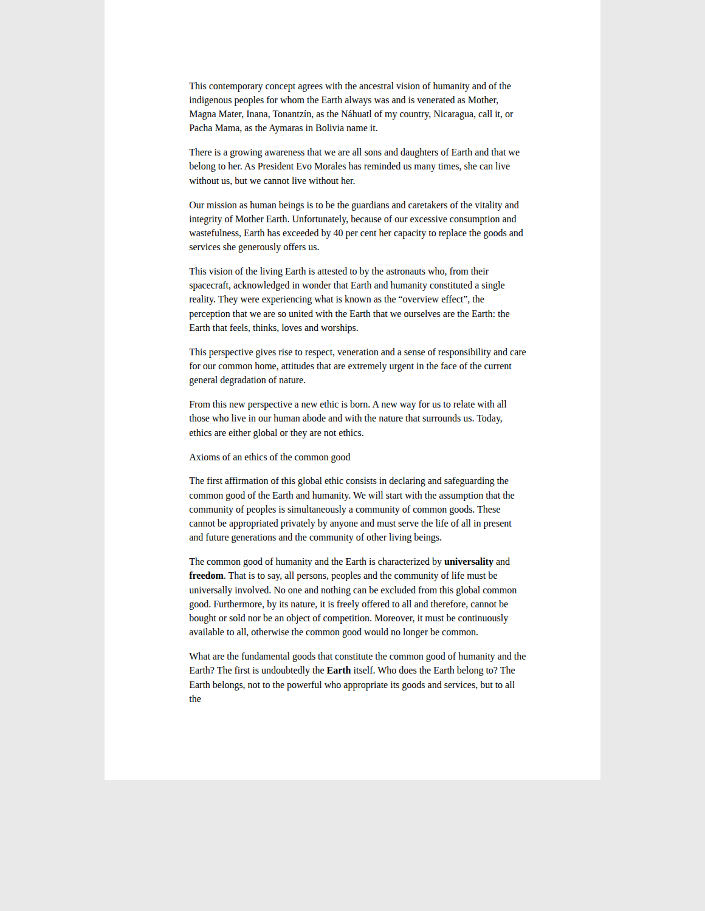This contemporary concept agrees with the ancestral vision of humanity and of the indigenous peoples for whom the Earth always was and is venerated as Mother, Magna Mater, Inana, Tonantzín, as the Náhuatl of my country, Nicaragua, call it, or Pacha Mama, as the Aymaras in Bolivia name it.
There is a growing awareness that we are all sons and daughters of Earth and that we belong to her. As President Evo Morales has reminded us many times, she can live without us, but we cannot live without her.
Our mission as human beings is to be the guardians and caretakers of the vitality and integrity of Mother Earth. Unfortunately, because of our excessive consumption and wastefulness, Earth has exceeded by 40 per cent her capacity to replace the goods and services she generously offers us.
This vision of the living Earth is attested to by the astronauts who, from their spacecraft, acknowledged in wonder that Earth and humanity constituted a single reality. They were experiencing what is known as the “overview effect”, the perception that we are so united with the Earth that we ourselves are the Earth: the Earth that feels, thinks, loves and worships.
This perspective gives rise to respect, veneration and a sense of responsibility and care for our common home, attitudes that are extremely urgent in the face of the current general degradation of nature.
From this new perspective a new ethic is born. A new way for us to relate with all those who live in our human abode and with the nature that surrounds us. Today, ethics are either global or they are not ethics.
Axioms of an ethics of the common good
The first affirmation of this global ethic consists in declaring and safeguarding the common good of the Earth and humanity. We will start with the assumption that the community of peoples is simultaneously a community of common goods. These cannot be appropriated privately by anyone and must serve the life of all in present and future generations and the community of other living beings.
The common good of humanity and the Earth is characterized by universality and freedom. That is to say, all persons, peoples and the community of life must be universally involved. No one and nothing can be excluded from this global common good. Furthermore, by its nature, it is freely offered to all and therefore, cannot be bought or sold nor be an object of competition. Moreover, it must be continuously available to all, otherwise the common good would no longer be common.
What are the fundamental goods that constitute the common good of humanity and the Earth? The first is undoubtedly the Earth itself. Who does the Earth belong to? The Earth belongs, not to the powerful who appropriate its goods and services, but to all the